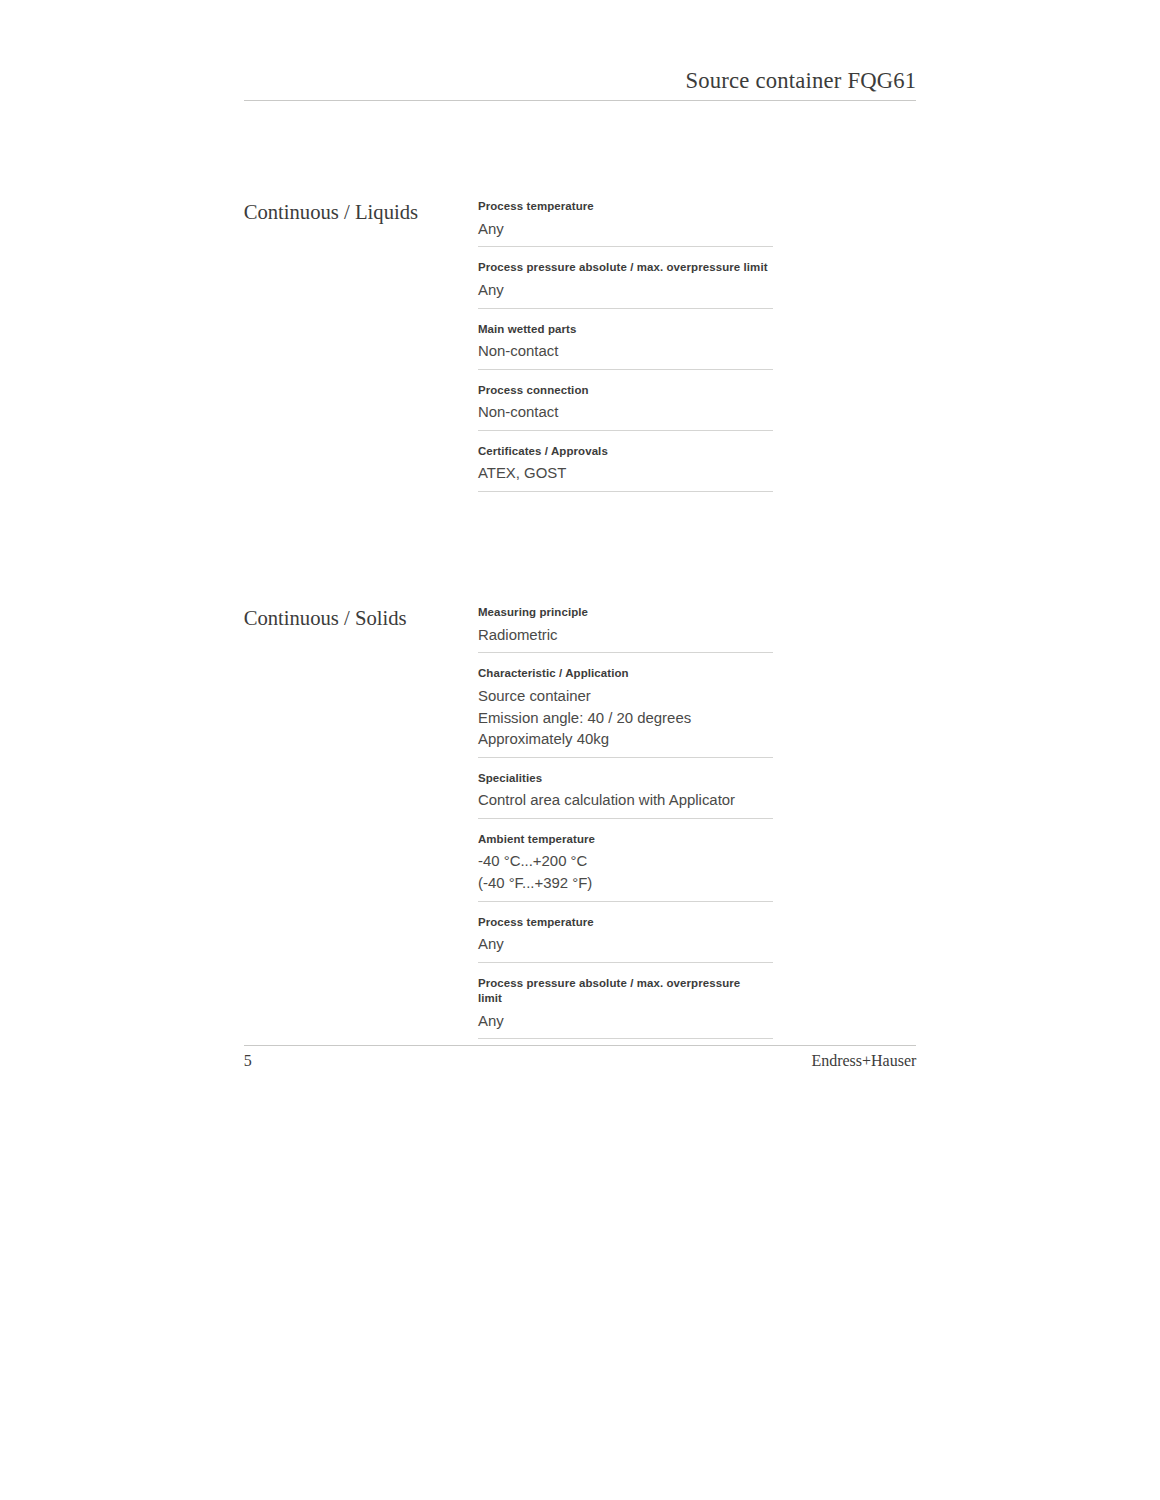Source container FQG61
Continuous / Liquids
Process temperature
Any
Process pressure absolute / max. overpressure limit
Any
Main wetted parts
Non-contact
Process connection
Non-contact
Certificates / Approvals
ATEX, GOST
Continuous / Solids
Measuring principle
Radiometric
Characteristic / Application
Source container
Emission angle: 40 / 20 degrees
Approximately 40kg
Specialities
Control area calculation with Applicator
Ambient temperature
-40 °C...+200 °C
(-40 °F...+392 °F)
Process temperature
Any
Process pressure absolute / max. overpressure
limit
Any
5
Endress+Hauser